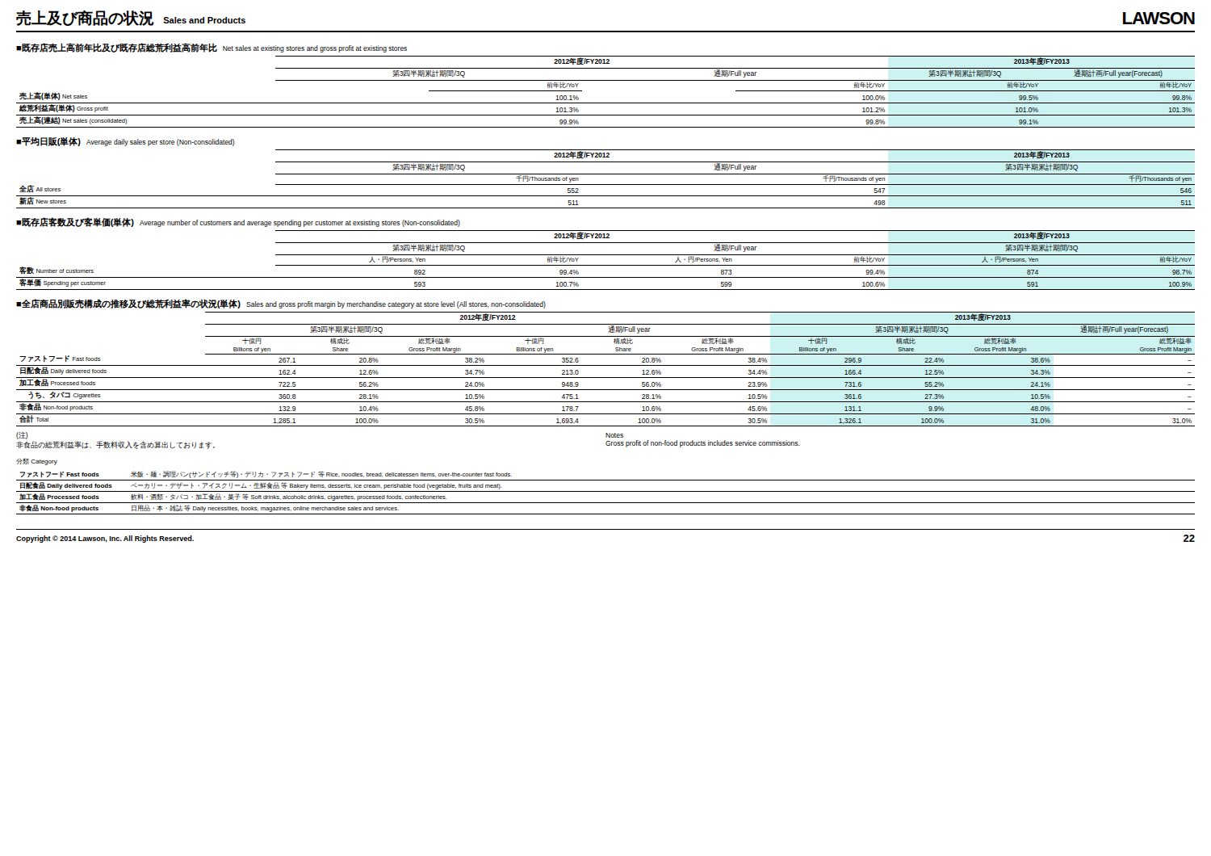売上及び商品の状況 Sales and Products
LAWSON
■既存店売上高前年比及び既存店総荒利益高前年比 Net sales at existing stores and gross profit at existing stores
| | 2012年度/FY2012 | 2013年度/FY2013 |
| | 第3四半期累計期間/3Q | 通期/Full year | 第3四半期累計期間/3Q | 通期計画/Full year(Forecast) |
| | | 前年比/YoY | | 前年比/YoY | 前年比/YoY | 前年比/YoY |
| 売上高(単体) Net sales | | 100.1% | | 100.0% | 99.5% | 99.8% |
| 総荒利益高(単体) Gross profit | | 101.3% | | 101.2% | 101.0% | 101.3% |
| 売上高(連結) Net sales (consolidated) | | 99.9% | | 99.8% | 99.1% | |
■平均日販(単体) Average daily sales per store (Non-consolidated)
| | 2012年度/FY2012 | 2013年度/FY2013 |
| | 第3四半期累計期間/3Q | 通期/Full year | 第3四半期累計期間/3Q |
| | 千円/Thousands of yen | 千円/Thousands of yen | 千円/Thousands of yen |
| 全店 All stores | 552 | 547 | 546 |
| 新店 New stores | 511 | 498 | 511 |
■既存店客数及び客単価(単体) Average number of customers and average spending per customer at exsisting stores (Non-consolidated)
| | 2012年度/FY2012 | 2013年度/FY2013 |
| | 第3四半期累計期間/3Q | 通期/Full year | 第3四半期累計期間/3Q |
| | 人・円/Persons, Yen | 前年比/YoY | 人・円/Persons, Yen | 前年比/YoY | 人・円/Persons, Yen | 前年比/YoY |
| 客数 Number of customers | 892 | 99.4% | 873 | 99.4% | 874 | 98.7% |
| 客単価 Spending per customer | 593 | 100.7% | 599 | 100.6% | 591 | 100.9% |
■全店商品別販売構成の推移及び総荒利益率の状況(単体) Sales and gross profit margin by merchandise category at store level (All stores, non-consolidated)
| | 2012年度/FY2012 | 2013年度/FY2013 |
| | 第3四半期累計期間/3Q | 通期/Full year | 第3四半期累計期間/3Q | 通期計画/Full year(Forecast) |
| | 十億円 Billions of yen | 構成比 Share | 総荒利益率 Gross Profit Margin | 十億円 Billions of yen | 構成比 Share | 総荒利益率 Gross Profit Margin | 十億円 Billions of yen | 構成比 Share | 総荒利益率 Gross Profit Margin | 総荒利益率 Gross Profit Margin |
| ファストフード Fast foods | 267.1 | 20.8% | 38.2% | 352.6 | 20.8% | 38.4% | 296.9 | 22.4% | 38.6% | − |
| 日配食品 Daily delivered foods | 162.4 | 12.6% | 34.7% | 213.0 | 12.6% | 34.4% | 166.4 | 12.5% | 34.3% | − |
| 加工食品 Processed foods | 722.5 | 56.2% | 24.0% | 948.9 | 56.0% | 23.9% | 731.6 | 55.2% | 24.1% | − |
| うち、タバコ Cigarettes | 360.8 | 28.1% | 10.5% | 475.1 | 28.1% | 10.5% | 361.6 | 27.3% | 10.5% | − |
| 非食品 Non-food products | 132.9 | 10.4% | 45.8% | 178.7 | 10.6% | 45.6% | 131.1 | 9.9% | 48.0% | − |
| 合計 Total | 1,285.1 | 100.0% | 30.5% | 1,693.4 | 100.0% | 30.5% | 1,326.1 | 100.0% | 31.0% | 31.0% |
| (注) 非食品の総荒利益率は、手数料収入を含め算出しております。 | Notes Gross profit of non-food products includes service commissions. |
分類 Category
| ファストフード Fast foods | 米飯・麺・調理パン(サンドイッチ等)・デリカ・ファストフード 等 Rice, noodles, bread, delicatessen items, over-the-counter fast foods. |
| 日配食品 Daily delivered foods | ベーカリー・デザート・アイスクリーム・生鮮食品 等 Bakery items, desserts, ice cream, perishable food (vegetable, fruits and meat). |
| 加工食品 Processed foods | 飲料・酒類・タバコ・加工食品・菓子 等 Soft drinks, alcoholic drinks, cigarettes, processed foods, confectioneries. |
| 非食品 Non-food products | 日用品・本・雑誌 等 Daily necessities, books, magazines, online merchandise sales and services. |
Copyright © 2014 Lawson, Inc. All Rights Reserved.
22